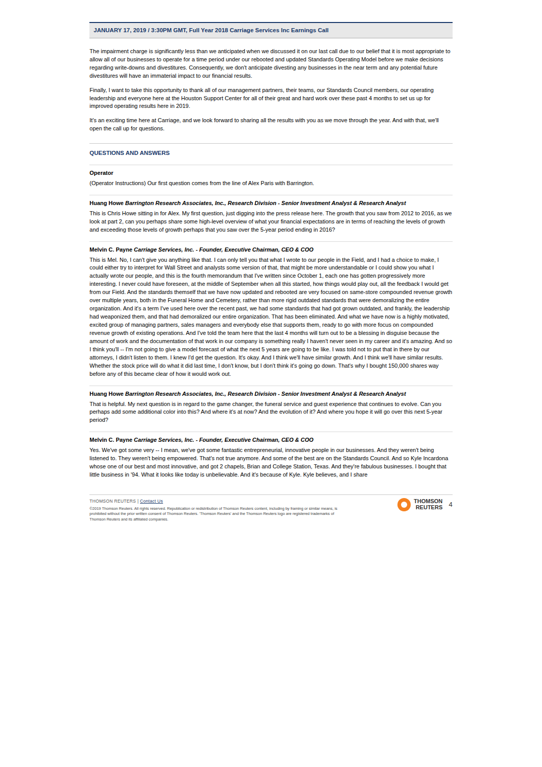JANUARY 17, 2019 / 3:30PM GMT, Full Year 2018 Carriage Services Inc Earnings Call
The impairment charge is significantly less than we anticipated when we discussed it on our last call due to our belief that it is most appropriate to allow all of our businesses to operate for a time period under our rebooted and updated Standards Operating Model before we make decisions regarding write-downs and divestitures. Consequently, we don't anticipate divesting any businesses in the near term and any potential future divestitures will have an immaterial impact to our financial results.
Finally, I want to take this opportunity to thank all of our management partners, their teams, our Standards Council members, our operating leadership and everyone here at the Houston Support Center for all of their great and hard work over these past 4 months to set us up for improved operating results here in 2019.
It's an exciting time here at Carriage, and we look forward to sharing all the results with you as we move through the year. And with that, we'll open the call up for questions.
QUESTIONS AND ANSWERS
Operator
(Operator Instructions) Our first question comes from the line of Alex Paris with Barrington.
Huang Howe Barrington Research Associates, Inc., Research Division - Senior Investment Analyst & Research Analyst
This is Chris Howe sitting in for Alex. My first question, just digging into the press release here. The growth that you saw from 2012 to 2016, as we look at part 2, can you perhaps share some high-level overview of what your financial expectations are in terms of reaching the levels of growth and exceeding those levels of growth perhaps that you saw over the 5-year period ending in 2016?
Melvin C. Payne Carriage Services, Inc. - Founder, Executive Chairman, CEO & COO
This is Mel. No, I can't give you anything like that. I can only tell you that what I wrote to our people in the Field, and I had a choice to make, I could either try to interpret for Wall Street and analysts some version of that, that might be more understandable or I could show you what I actually wrote our people, and this is the fourth memorandum that I've written since October 1, each one has gotten progressively more interesting. I never could have foreseen, at the middle of September when all this started, how things would play out, all the feedback I would get from our Field. And the standards themself that we have now updated and rebooted are very focused on same-store compounded revenue growth over multiple years, both in the Funeral Home and Cemetery, rather than more rigid outdated standards that were demoralizing the entire organization. And it's a term I've used here over the recent past, we had some standards that had got grown outdated, and frankly, the leadership had weaponized them, and that had demoralized our entire organization. That has been eliminated. And what we have now is a highly motivated, excited group of managing partners, sales managers and everybody else that supports them, ready to go with more focus on compounded revenue growth of existing operations. And I've told the team here that the last 4 months will turn out to be a blessing in disguise because the amount of work and the documentation of that work in our company is something really I haven't never seen in my career and it's amazing. And so I think you'll -- I'm not going to give a model forecast of what the next 5 years are going to be like. I was told not to put that in there by our attorneys, I didn't listen to them. I knew I'd get the question. It's okay. And I think we'll have similar growth. And I think we'll have similar results. Whether the stock price will do what it did last time, I don't know, but I don't think it's going go down. That's why I bought 150,000 shares way before any of this became clear of how it would work out.
Huang Howe Barrington Research Associates, Inc., Research Division - Senior Investment Analyst & Research Analyst
That is helpful. My next question is in regard to the game changer, the funeral service and guest experience that continues to evolve. Can you perhaps add some additional color into this? And where it's at now? And the evolution of it? And where you hope it will go over this next 5-year period?
Melvin C. Payne Carriage Services, Inc. - Founder, Executive Chairman, CEO & COO
Yes. We've got some very -- I mean, we've got some fantastic entrepreneurial, innovative people in our businesses. And they weren't being listened to. They weren't being empowered. That's not true anymore. And some of the best are on the Standards Council. And so Kyle Incardona whose one of our best and most innovative, and got 2 chapels, Brian and College Station, Texas. And they're fabulous businesses. I bought that little business in '94. What it looks like today is unbelievable. And it's because of Kyle. Kyle believes, and I share
THOMSON REUTERS | Contact Us
©2019 Thomson Reuters. All rights reserved. Republication or redistribution of Thomson Reuters content, including by framing or similar means, is prohibited without the prior written consent of Thomson Reuters. 'Thomson Reuters' and the Thomson Reuters logo are registered trademarks of Thomson Reuters and its affiliated companies.
THOMSON
REUTERS 4